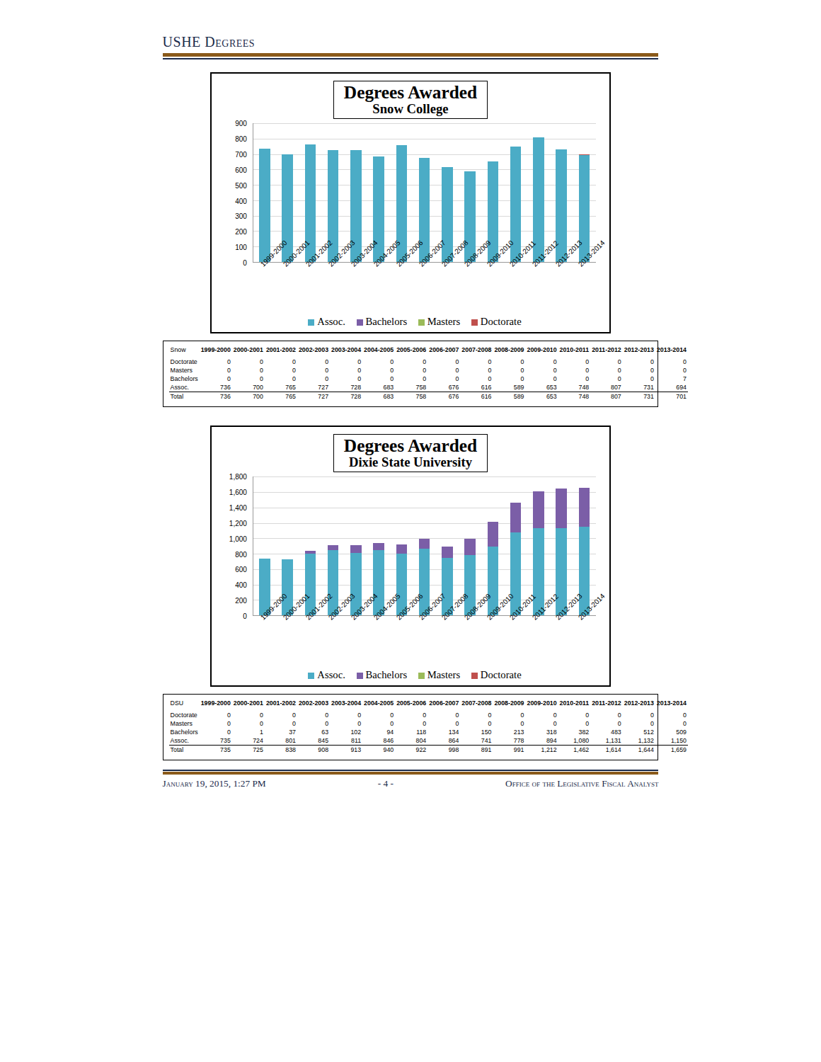USHE Degrees
Degrees Awarded
Snow College
900 800 700 600 500 400 300 200 100 0
1999-2000 2000-2001 2001-2002 2002-2003 2003-2004 2004-2005 2005-2006 2006-2007 2007-2008 2008-2009 2009-2010 2010-2011 2011-2012 2012-2013 2013-2014
Assoc. Bachelors Masters Doctorate
| Snow | 1999-2000 | 2000-2001 | 2001-2002 | 2002-2003 | 2003-2004 | 2004-2005 | 2005-2006 | 2006-2007 | 2007-2008 | 2008-2009 | 2009-2010 | 2010-2011 | 2011-2012 | 2012-2013 | 2013-2014 |
| --- | --- | --- | --- | --- | --- | --- | --- | --- | --- | --- | --- | --- | --- | --- | --- |
| Doctorate | 0 | 0 | 0 | 0 | 0 | 0 | 0 | 0 | 0 | 0 | 0 | 0 | 0 | 0 | 0 |
| Masters | 0 | 0 | 0 | 0 | 0 | 0 | 0 | 0 | 0 | 0 | 0 | 0 | 0 | 0 | 0 |
| Bachelors | 0 | 0 | 0 | 0 | 0 | 0 | 0 | 0 | 0 | 0 | 0 | 0 | 0 | 0 | 7 |
| Assoc. | 736 | 700 | 765 | 727 | 728 | 683 | 758 | 676 | 616 | 589 | 653 | 748 | 807 | 731 | 694 |
| Total | 736 | 700 | 765 | 727 | 728 | 683 | 758 | 676 | 616 | 589 | 653 | 748 | 807 | 731 | 701 |
Degrees Awarded
Dixie State University
1,800 1,600 1,400 1,200 1,000 800 600 400 200 0
1999-2000 2000-2001 2001-2002 2002-2003 2003-2004 2004-2005 2005-2006 2006-2007 2007-2008 2008-2009 2009-2010 2010-2011 2011-2012 2012-2013 2013-2014
Assoc. Bachelors Masters Doctorate
| DSU | 1999-2000 | 2000-2001 | 2001-2002 | 2002-2003 | 2003-2004 | 2004-2005 | 2005-2006 | 2006-2007 | 2007-2008 | 2008-2009 | 2009-2010 | 2010-2011 | 2011-2012 | 2012-2013 | 2013-2014 |
| --- | --- | --- | --- | --- | --- | --- | --- | --- | --- | --- | --- | --- | --- | --- | --- |
| Doctorate | 0 | 0 | 0 | 0 | 0 | 0 | 0 | 0 | 0 | 0 | 0 | 0 | 0 | 0 | 0 |
| Masters | 0 | 0 | 0 | 0 | 0 | 0 | 0 | 0 | 0 | 0 | 0 | 0 | 0 | 0 | 0 |
| Bachelors | 0 | 1 | 37 | 63 | 102 | 94 | 118 | 134 | 150 | 213 | 318 | 382 | 483 | 512 | 509 |
| Assoc. | 735 | 724 | 801 | 845 | 811 | 846 | 804 | 864 | 741 | 778 | 894 | 1,080 | 1,131 | 1,132 | 1,150 |
| Total | 735 | 725 | 838 | 908 | 913 | 940 | 922 | 998 | 891 | 991 | 1,212 | 1,462 | 1,614 | 1,644 | 1,659 |
January 19, 2015, 1:27 PM
- 4 -
Office of the Legislative Fiscal Analyst